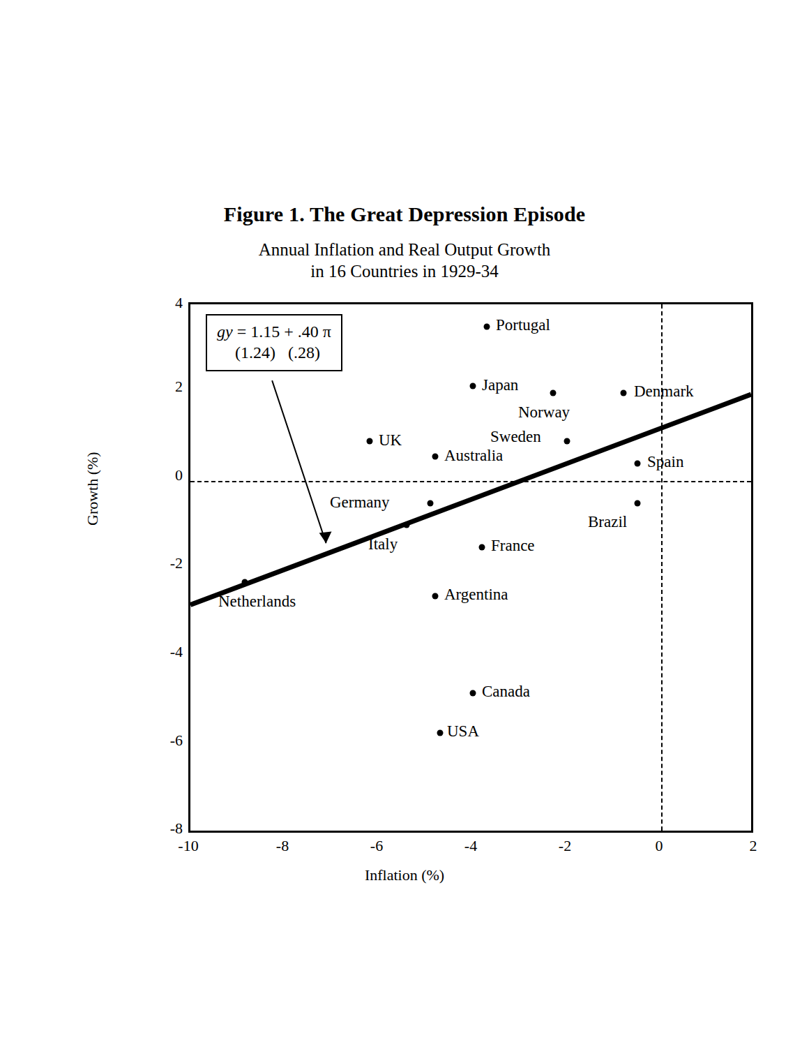Figure 1. The Great Depression Episode
Annual Inflation and Real Output Growth
in 16 Countries in 1929-34
Growth (%)
4
2
0
-2
-4
-6
-8
-10
-8
-6
-4
-2
0
2
Inflation (%)
Regression line: gy = 1.15 + 0.40*pi at x=-10: y=-2.85 -> top = (4-(-2.85))/12*760 = 433.8 at x=2: y=1.95 -> top = (4-1.95)/12*760 = 129.8
gy = 1.15 + .40 π
(1.24) (.28)
Portugal
Japan
Norway
Denmark
UK
Sweden
Australia
Spain
Germany
Brazil
Italy
France
Netherlands
Argentina
Canada
USA